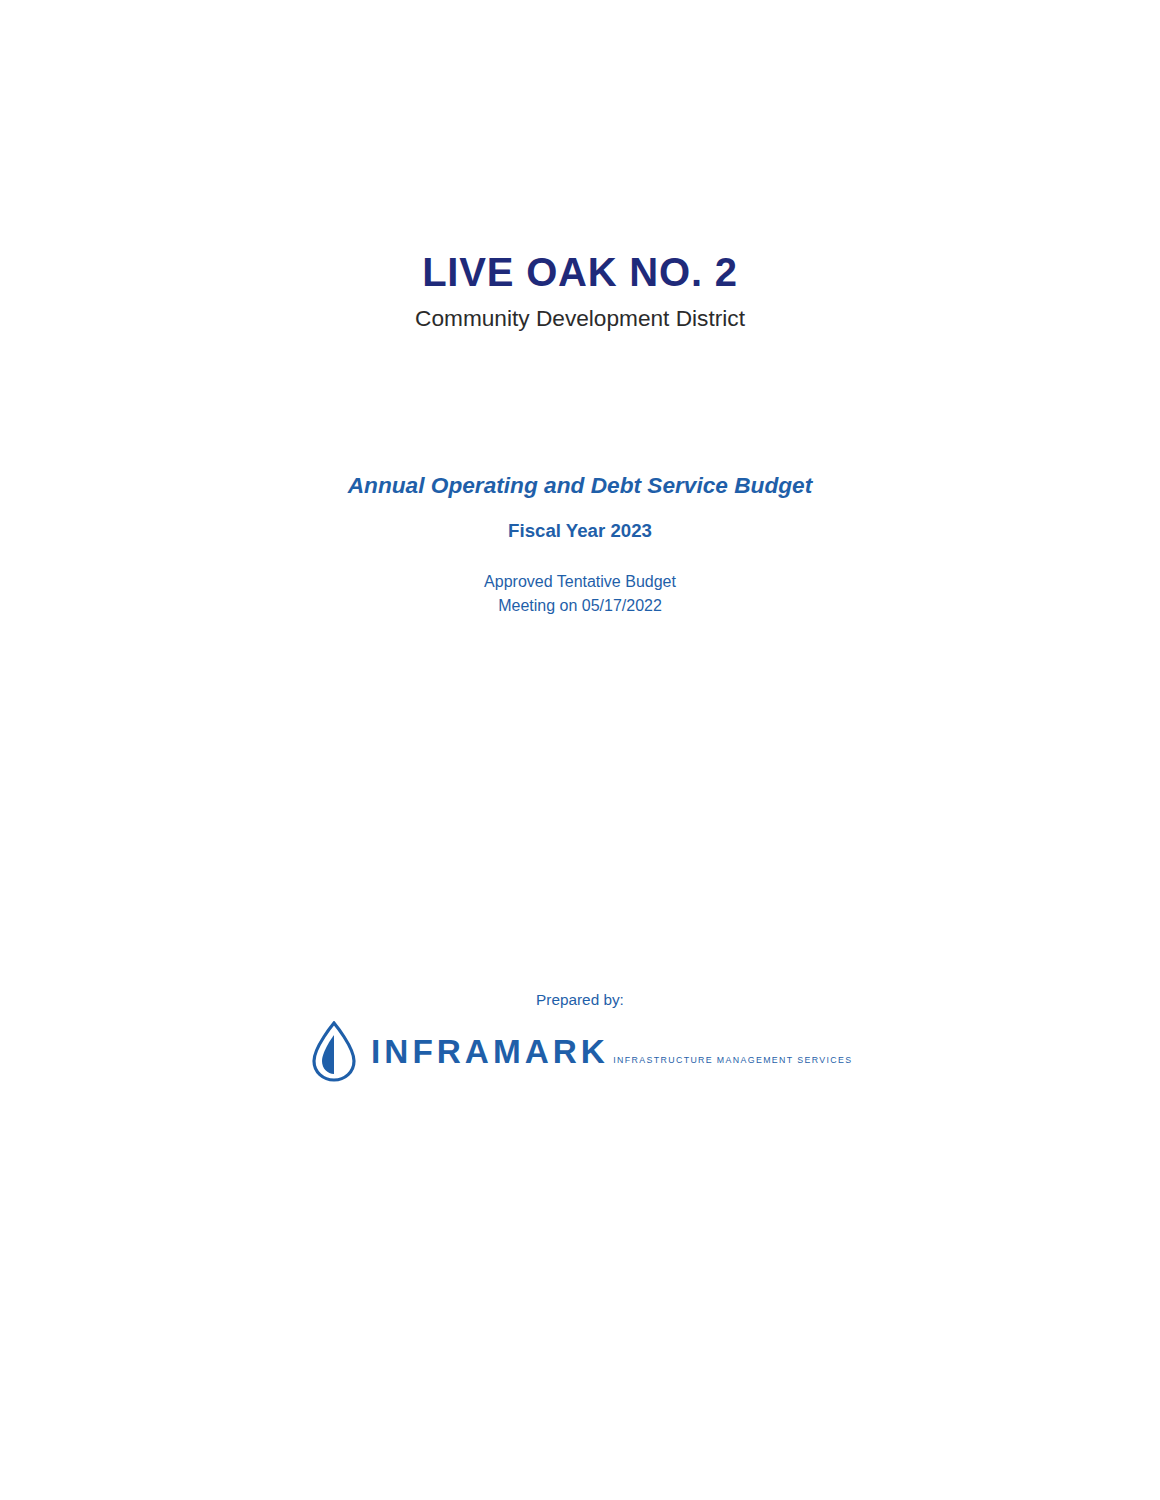LIVE OAK NO. 2
Community Development District
Annual Operating and Debt Service Budget
Fiscal Year 2023
Approved Tentative Budget
Meeting on 05/17/2022
Prepared by:
INFRAMARK INFRASTRUCTURE MANAGEMENT SERVICES